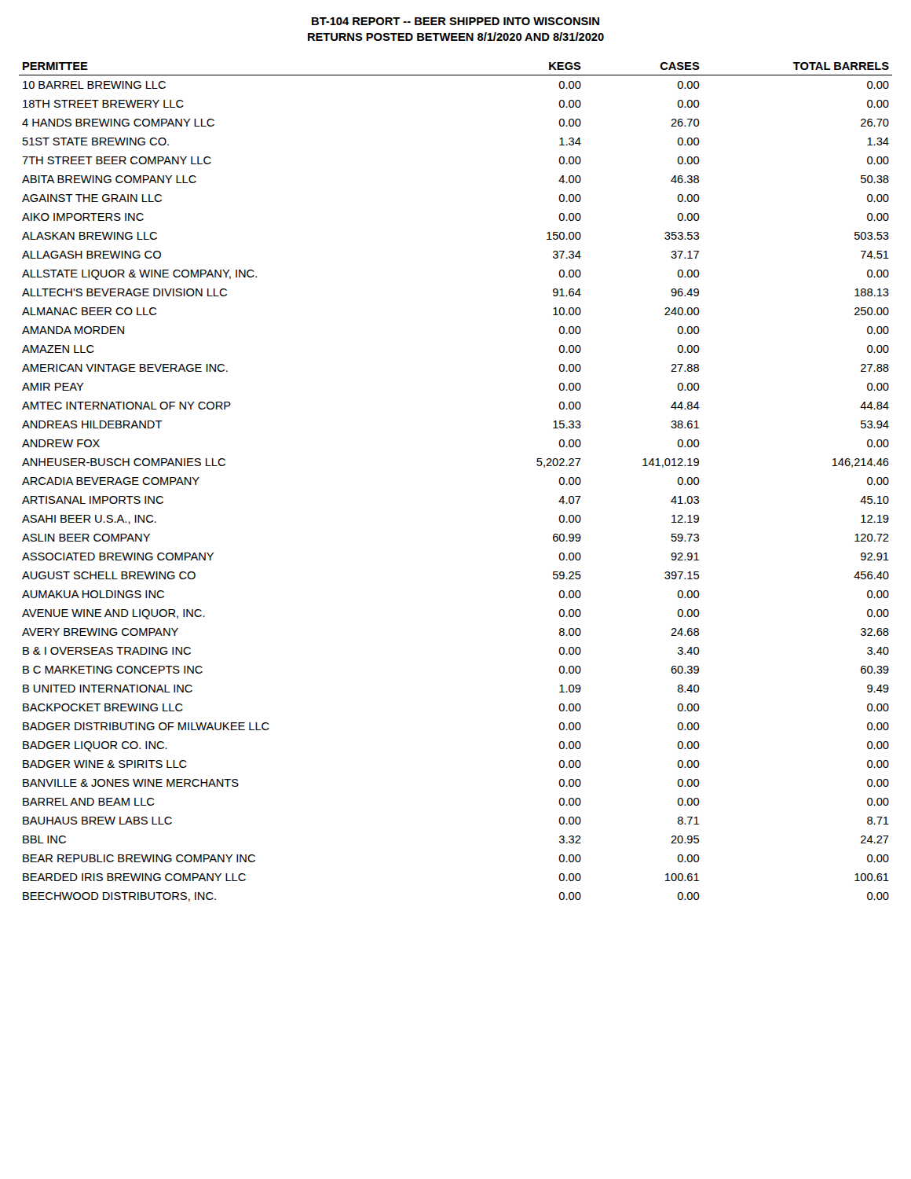BT-104 REPORT -- BEER SHIPPED INTO WISCONSIN
RETURNS POSTED BETWEEN 8/1/2020 AND 8/31/2020
| PERMITTEE | KEGS | CASES | TOTAL BARRELS |
| --- | --- | --- | --- |
| 10 BARREL BREWING LLC | 0.00 | 0.00 | 0.00 |
| 18TH STREET BREWERY LLC | 0.00 | 0.00 | 0.00 |
| 4 HANDS BREWING COMPANY LLC | 0.00 | 26.70 | 26.70 |
| 51ST STATE BREWING CO. | 1.34 | 0.00 | 1.34 |
| 7TH STREET BEER COMPANY LLC | 0.00 | 0.00 | 0.00 |
| ABITA BREWING COMPANY LLC | 4.00 | 46.38 | 50.38 |
| AGAINST THE GRAIN LLC | 0.00 | 0.00 | 0.00 |
| AIKO IMPORTERS INC | 0.00 | 0.00 | 0.00 |
| ALASKAN BREWING LLC | 150.00 | 353.53 | 503.53 |
| ALLAGASH BREWING CO | 37.34 | 37.17 | 74.51 |
| ALLSTATE LIQUOR & WINE COMPANY, INC. | 0.00 | 0.00 | 0.00 |
| ALLTECH'S BEVERAGE DIVISION LLC | 91.64 | 96.49 | 188.13 |
| ALMANAC BEER CO LLC | 10.00 | 240.00 | 250.00 |
| AMANDA MORDEN | 0.00 | 0.00 | 0.00 |
| AMAZEN LLC | 0.00 | 0.00 | 0.00 |
| AMERICAN VINTAGE BEVERAGE INC. | 0.00 | 27.88 | 27.88 |
| AMIR PEAY | 0.00 | 0.00 | 0.00 |
| AMTEC INTERNATIONAL OF NY CORP | 0.00 | 44.84 | 44.84 |
| ANDREAS HILDEBRANDT | 15.33 | 38.61 | 53.94 |
| ANDREW FOX | 0.00 | 0.00 | 0.00 |
| ANHEUSER-BUSCH COMPANIES LLC | 5,202.27 | 141,012.19 | 146,214.46 |
| ARCADIA BEVERAGE COMPANY | 0.00 | 0.00 | 0.00 |
| ARTISANAL IMPORTS INC | 4.07 | 41.03 | 45.10 |
| ASAHI BEER U.S.A., INC. | 0.00 | 12.19 | 12.19 |
| ASLIN BEER COMPANY | 60.99 | 59.73 | 120.72 |
| ASSOCIATED BREWING COMPANY | 0.00 | 92.91 | 92.91 |
| AUGUST SCHELL BREWING CO | 59.25 | 397.15 | 456.40 |
| AUMAKUA HOLDINGS INC | 0.00 | 0.00 | 0.00 |
| AVENUE WINE AND LIQUOR, INC. | 0.00 | 0.00 | 0.00 |
| AVERY BREWING COMPANY | 8.00 | 24.68 | 32.68 |
| B & I OVERSEAS TRADING INC | 0.00 | 3.40 | 3.40 |
| B C MARKETING CONCEPTS INC | 0.00 | 60.39 | 60.39 |
| B UNITED INTERNATIONAL INC | 1.09 | 8.40 | 9.49 |
| BACKPOCKET BREWING LLC | 0.00 | 0.00 | 0.00 |
| BADGER DISTRIBUTING OF MILWAUKEE LLC | 0.00 | 0.00 | 0.00 |
| BADGER LIQUOR CO. INC. | 0.00 | 0.00 | 0.00 |
| BADGER WINE & SPIRITS LLC | 0.00 | 0.00 | 0.00 |
| BANVILLE & JONES WINE MERCHANTS | 0.00 | 0.00 | 0.00 |
| BARREL AND BEAM LLC | 0.00 | 0.00 | 0.00 |
| BAUHAUS BREW LABS LLC | 0.00 | 8.71 | 8.71 |
| BBL INC | 3.32 | 20.95 | 24.27 |
| BEAR REPUBLIC BREWING COMPANY INC | 0.00 | 0.00 | 0.00 |
| BEARDED IRIS BREWING COMPANY LLC | 0.00 | 100.61 | 100.61 |
| BEECHWOOD DISTRIBUTORS, INC. | 0.00 | 0.00 | 0.00 |